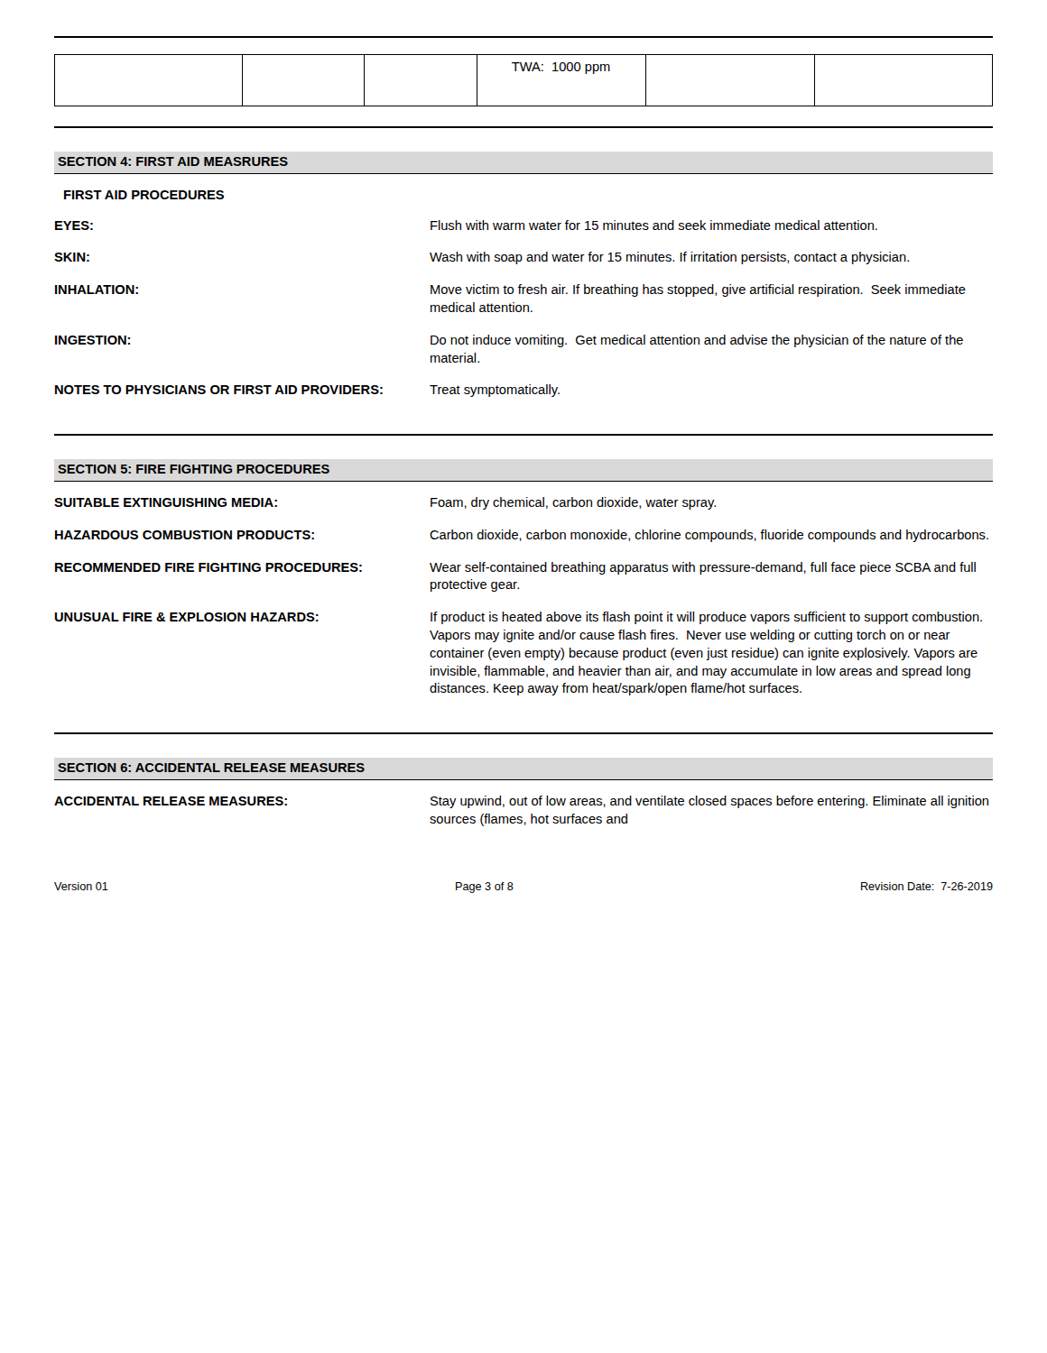| | | | TWA: 1000 ppm | | |
SECTION 4: FIRST AID MEASRURES
FIRST AID PROCEDURES
| EYES: | Flush with warm water for 15 minutes and seek immediate medical attention. |
| SKIN: | Wash with soap and water for 15 minutes. If irritation persists, contact a physician. |
| INHALATION: | Move victim to fresh air. If breathing has stopped, give artificial respiration. Seek immediate medical attention. |
| INGESTION: | Do not induce vomiting. Get medical attention and advise the physician of the nature of the material. |
| NOTES TO PHYSICIANS OR FIRST AID PROVIDERS: | Treat symptomatically. |
SECTION 5: FIRE FIGHTING PROCEDURES
| SUITABLE EXTINGUISHING MEDIA: | Foam, dry chemical, carbon dioxide, water spray. |
| HAZARDOUS COMBUSTION PRODUCTS: | Carbon dioxide, carbon monoxide, chlorine compounds, fluoride compounds and hydrocarbons. |
| RECOMMENDED FIRE FIGHTING PROCEDURES: | Wear self-contained breathing apparatus with pressure-demand, full face piece SCBA and full protective gear. |
| UNUSUAL FIRE & EXPLOSION HAZARDS: | If product is heated above its flash point it will produce vapors sufficient to support combustion. Vapors may ignite and/or cause flash fires. Never use welding or cutting torch on or near container (even empty) because product (even just residue) can ignite explosively. Vapors are invisible, flammable, and heavier than air, and may accumulate in low areas and spread long distances. Keep away from heat/spark/open flame/hot surfaces. |
SECTION 6: ACCIDENTAL RELEASE MEASURES
| ACCIDENTAL RELEASE MEASURES: | Stay upwind, out of low areas, and ventilate closed spaces before entering. Eliminate all ignition sources (flames, hot surfaces and |
Version 01 Page 3 of 8 Revision Date: 7-26-2019